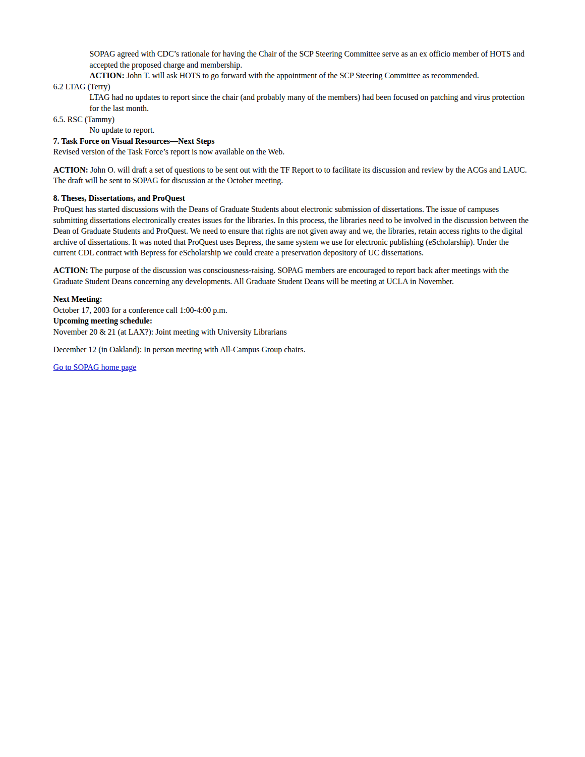SOPAG agreed with CDC’s rationale for having the Chair of the SCP Steering Committee serve as an ex officio member of HOTS and accepted the proposed charge and membership.
ACTION: John T. will ask HOTS to go forward with the appointment of the SCP Steering Committee as recommended.
6.2 LTAG (Terry)
LTAG had no updates to report since the chair (and probably many of the members) had been focused on patching and virus protection for the last month.
6.5. RSC (Tammy)
No update to report.
7. Task Force on Visual Resources—Next Steps
Revised version of the Task Force’s report is now available on the Web.
ACTION: John O. will draft a set of questions to be sent out with the TF Report to to facilitate its discussion and review by the ACGs and LAUC. The draft will be sent to SOPAG for discussion at the October meeting.
8. Theses, Dissertations, and ProQuest
ProQuest has started discussions with the Deans of Graduate Students about electronic submission of dissertations. The issue of campuses submitting dissertations electronically creates issues for the libraries. In this process, the libraries need to be involved in the discussion between the Dean of Graduate Students and ProQuest. We need to ensure that rights are not given away and we, the libraries, retain access rights to the digital archive of dissertations. It was noted that ProQuest uses Bepress, the same system we use for electronic publishing (eScholarship). Under the current CDL contract with Bepress for eScholarship we could create a preservation depository of UC dissertations.
ACTION: The purpose of the discussion was consciousness-raising. SOPAG members are encouraged to report back after meetings with the Graduate Student Deans concerning any developments. All Graduate Student Deans will be meeting at UCLA in November.
Next Meeting:
October 17, 2003 for a conference call 1:00-4:00 p.m.
Upcoming meeting schedule:
November 20 & 21 (at LAX?): Joint meeting with University Librarians
December 12 (in Oakland): In person meeting with All-Campus Group chairs.
Go to SOPAG home page